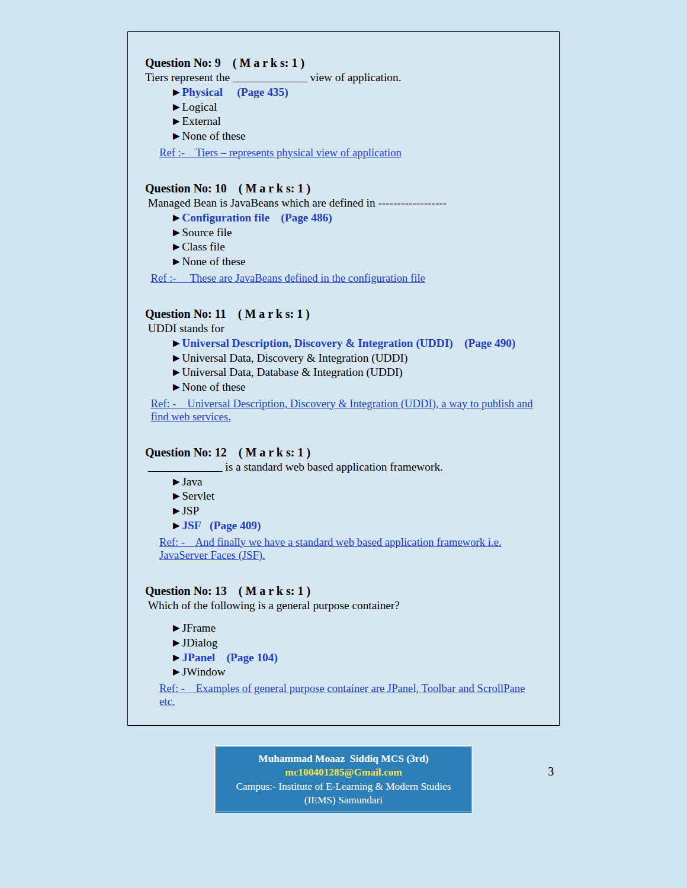Question No: 9 ( M a r k s: 1 )
Tiers represent the _____________ view of application.
►Physical (Page 435)
►Logical
►External
►None of these
Ref :- Tiers – represents physical view of application
Question No: 10 ( M a r k s: 1 )
Managed Bean is JavaBeans which are defined in ------------------
►Configuration file (Page 486)
►Source file
►Class file
►None of these
Ref :- These are JavaBeans defined in the configuration file
Question No: 11 ( M a r k s: 1 )
UDDI stands for
►Universal Description, Discovery & Integration (UDDI) (Page 490)
►Universal Data, Discovery & Integration (UDDI)
►Universal Data, Database & Integration (UDDI)
►None of these
Ref: - Universal Description, Discovery & Integration (UDDI), a way to publish and find web services.
Question No: 12 ( M a r k s: 1 )
_____________ is a standard web based application framework.
►Java
►Servlet
►JSP
►JSF (Page 409)
Ref: - And finally we have a standard web based application framework i.e. JavaServer Faces (JSF).
Question No: 13 ( M a r k s: 1 )
Which of the following is a general purpose container?
►JFrame
►JDialog
►JPanel (Page 104)
►JWindow
Ref: - Examples of general purpose container are JPanel, Toolbar and ScrollPane etc.
Muhammad Moaaz Siddiq MCS (3rd)
mc100401285@Gmail.com
Campus:- Institute of E-Learning & Modern Studies
(IEMS) Samundari
3